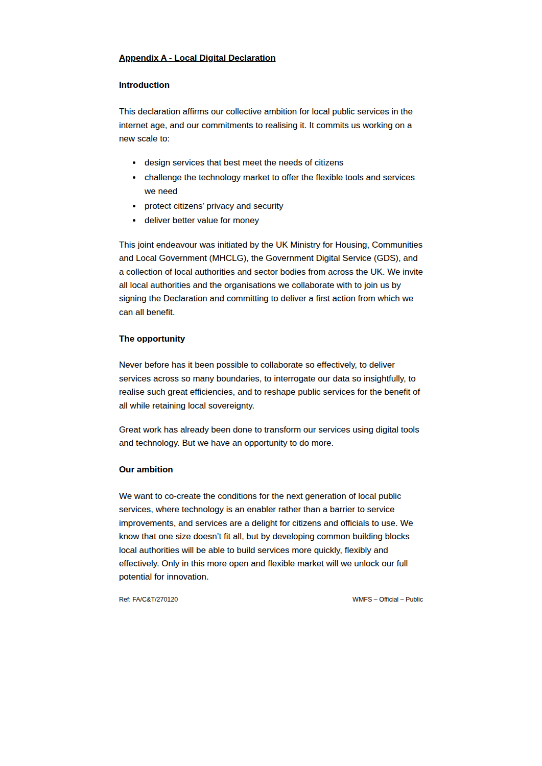Appendix A - Local Digital Declaration
Introduction
This declaration affirms our collective ambition for local public services in the internet age, and our commitments to realising it. It commits us working on a new scale to:
design services that best meet the needs of citizens
challenge the technology market to offer the flexible tools and services we need
protect citizens’ privacy and security
deliver better value for money
This joint endeavour was initiated by the UK Ministry for Housing, Communities and Local Government (MHCLG), the Government Digital Service (GDS), and a collection of local authorities and sector bodies from across the UK. We invite all local authorities and the organisations we collaborate with to join us by signing the Declaration and committing to deliver a first action from which we can all benefit.
The opportunity
Never before has it been possible to collaborate so effectively, to deliver services across so many boundaries, to interrogate our data so insightfully, to realise such great efficiencies, and to reshape public services for the benefit of all while retaining local sovereignty.
Great work has already been done to transform our services using digital tools and technology. But we have an opportunity to do more.
Our ambition
We want to co-create the conditions for the next generation of local public services, where technology is an enabler rather than a barrier to service improvements, and services are a delight for citizens and officials to use. We know that one size doesn’t fit all, but by developing common building blocks local authorities will be able to build services more quickly, flexibly and effectively. Only in this more open and flexible market will we unlock our full potential for innovation.
Ref: FA/C&T/270120 WMFS – Official – Public